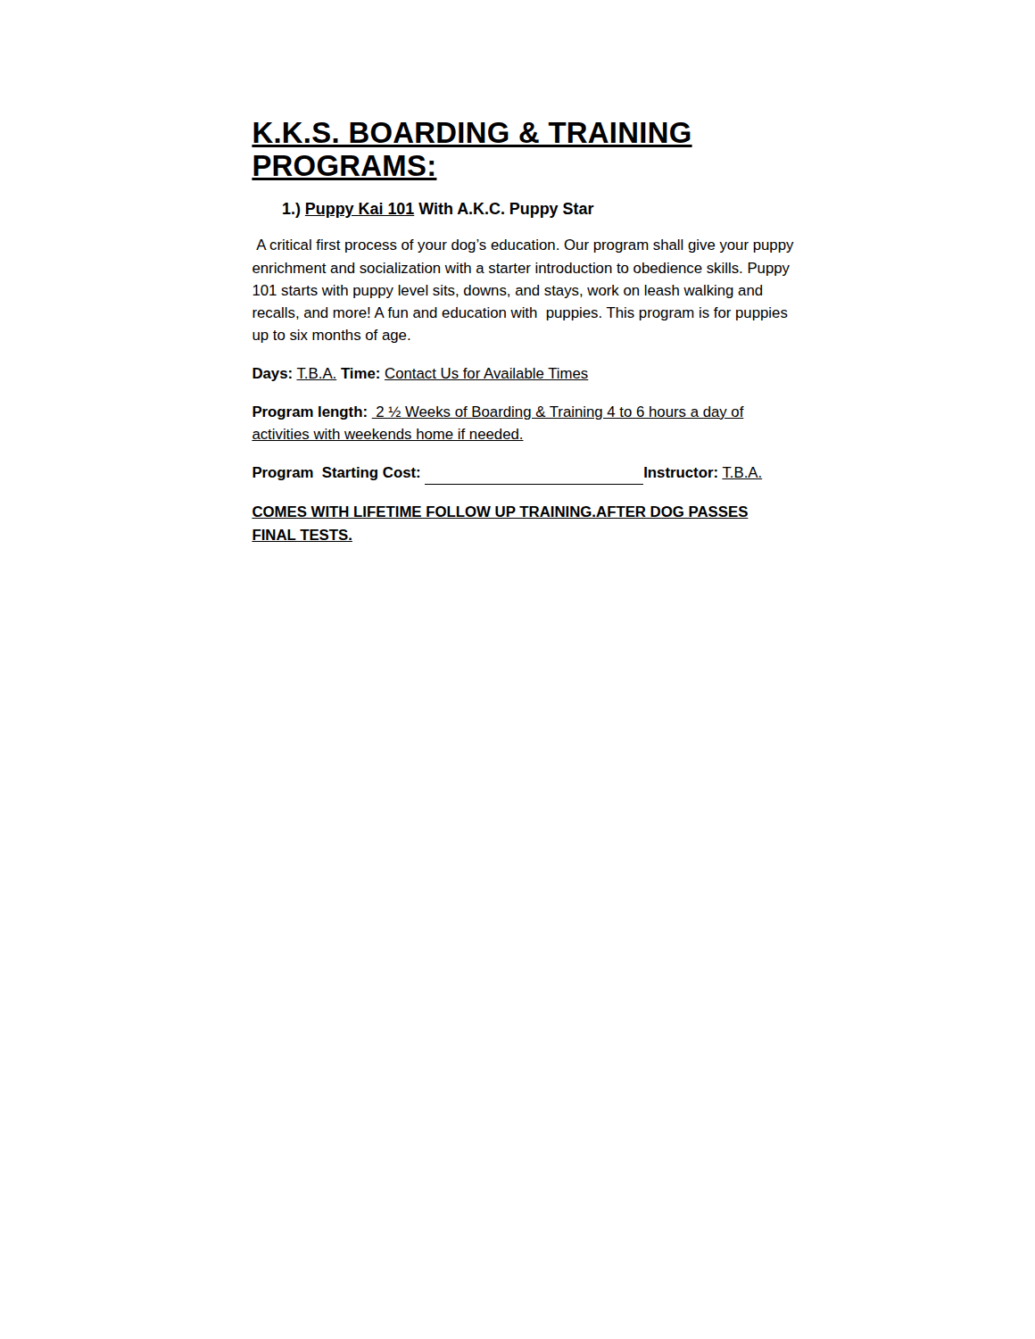K.K.S. BOARDING & TRAINING PROGRAMS:
1.) Puppy Kai 101 With A.K.C. Puppy Star
A critical first process of your dog’s education. Our program shall give your puppy enrichment and socialization with a starter introduction to obedience skills. Puppy 101 starts with puppy level sits, downs, and stays, work on leash walking and recalls, and more! A fun and education with puppies. This program is for puppies up to six months of age.
Days: T.B.A. Time: Contact Us for Available Times
Program length: 2 ½ Weeks of Boarding & Training 4 to 6 hours a day of activities with weekends home if needed.
Program Starting Cost: Instructor: T.B.A.
COMES WITH LIFETIME FOLLOW UP TRAINING.AFTER DOG PASSES FINAL TESTS.